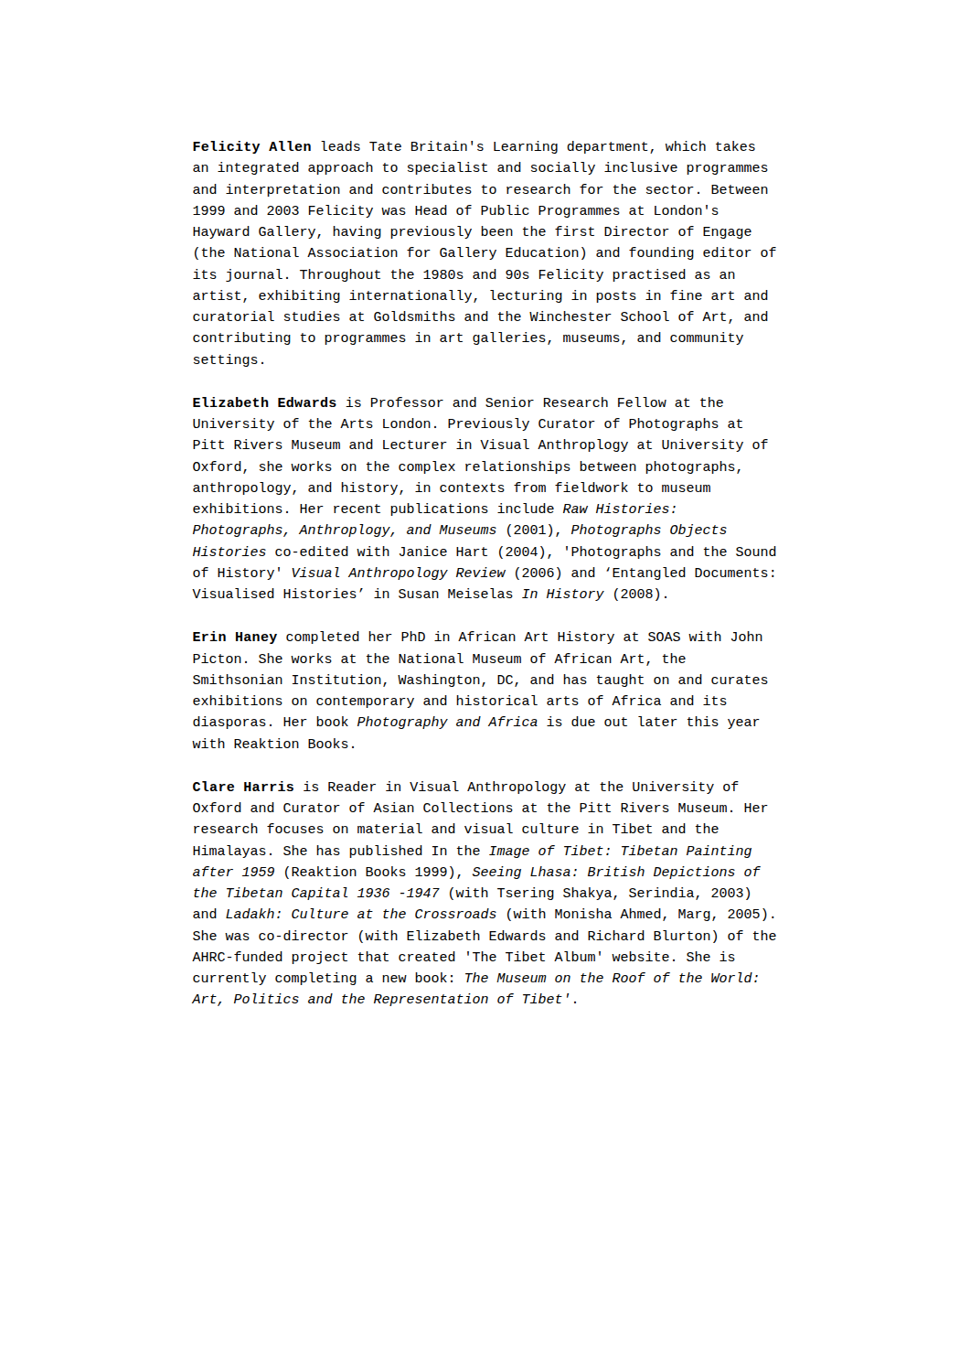Felicity Allen leads Tate Britain's Learning department, which takes an integrated approach to specialist and socially inclusive programmes and interpretation and contributes to research for the sector. Between 1999 and 2003 Felicity was Head of Public Programmes at London's Hayward Gallery, having previously been the first Director of Engage (the National Association for Gallery Education) and founding editor of its journal. Throughout the 1980s and 90s Felicity practised as an artist, exhibiting internationally, lecturing in posts in fine art and curatorial studies at Goldsmiths and the Winchester School of Art, and contributing to programmes in art galleries, museums, and community settings.
Elizabeth Edwards is Professor and Senior Research Fellow at the University of the Arts London. Previously Curator of Photographs at Pitt Rivers Museum and Lecturer in Visual Anthroplogy at University of Oxford, she works on the complex relationships between photographs, anthropology, and history, in contexts from fieldwork to museum exhibitions. Her recent publications include Raw Histories: Photographs, Anthroplogy, and Museums (2001), Photographs Objects Histories co-edited with Janice Hart (2004), 'Photographs and the Sound of History' Visual Anthropology Review (2006) and ‘Entangled Documents: Visualised Histories’ in Susan Meiselas In History (2008).
Erin Haney completed her PhD in African Art History at SOAS with John Picton. She works at the National Museum of African Art, the Smithsonian Institution, Washington, DC, and has taught on and curates exhibitions on contemporary and historical arts of Africa and its diasporas. Her book Photography and Africa is due out later this year with Reaktion Books.
Clare Harris is Reader in Visual Anthropology at the University of Oxford and Curator of Asian Collections at the Pitt Rivers Museum. Her research focuses on material and visual culture in Tibet and the Himalayas. She has published In the Image of Tibet: Tibetan Painting after 1959 (Reaktion Books 1999), Seeing Lhasa: British Depictions of the Tibetan Capital 1936 -1947 (with Tsering Shakya, Serindia, 2003) and Ladakh: Culture at the Crossroads (with Monisha Ahmed, Marg, 2005). She was co-director (with Elizabeth Edwards and Richard Blurton) of the AHRC-funded project that created 'The Tibet Album' website. She is currently completing a new book: The Museum on the Roof of the World: Art, Politics and the Representation of Tibet'.